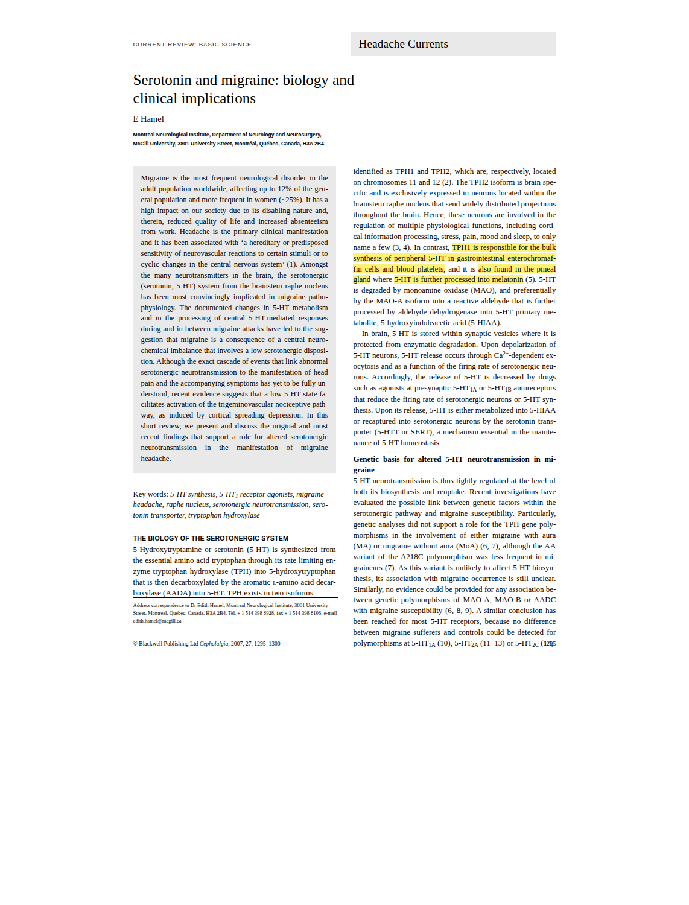Headache Currents
Current Review: Basic Science
Serotonin and migraine: biology and clinical implications
E Hamel
Montreal Neurological Institute, Department of Neurology and Neurosurgery,
McGill University, 3801 University Street, Montréal, Québec, Canada, H3A 2B4
Migraine is the most frequent neurological disorder in the adult population worldwide, affecting up to 12% of the general population and more frequent in women (~25%). It has a high impact on our society due to its disabling nature and, therein, reduced quality of life and increased absenteeism from work. Headache is the primary clinical manifestation and it has been associated with ‘a hereditary or predisposed sensitivity of neurovascular reactions to certain stimuli or to cyclic changes in the central nervous system’ (1). Amongst the many neurotransmitters in the brain, the serotonergic (serotonin, 5-HT) system from the brainstem raphe nucleus has been most convincingly implicated in migraine pathophysiology. The documented changes in 5-HT metabolism and in the processing of central 5-HT-mediated responses during and in between migraine attacks have led to the suggestion that migraine is a consequence of a central neurochemical imbalance that involves a low serotonergic disposition. Although the exact cascade of events that link abnormal serotonergic neurotransmission to the manifestation of head pain and the accompanying symptoms has yet to be fully understood, recent evidence suggests that a low 5-HT state facilitates activation of the trigeminovascular nociceptive pathway, as induced by cortical spreading depression. In this short review, we present and discuss the original and most recent findings that support a role for altered serotonergic neurotransmission in the manifestation of migraine headache.
Key words: 5-HT synthesis, 5-HT1 receptor agonists, migraine headache, raphe nucleus, serotonergic neurotransmission, serotonin transporter, tryptophan hydroxylase
The biology of the serotonergic system
5-Hydroxytryptamine or serotonin (5-HT) is synthesized from the essential amino acid tryptophan through its rate limiting enzyme tryptophan hydroxylase (TPH) into 5-hydroxytryptophan that is then decarboxylated by the aromatic l-amino acid decarboxylase (AADA) into 5-HT. TPH exists in two isoforms
identified as TPH1 and TPH2, which are, respectively, located on chromosomes 11 and 12 (2). The TPH2 isoform is brain specific and is exclusively expressed in neurons located within the brainstem raphe nucleus that send widely distributed projections throughout the brain. Hence, these neurons are involved in the regulation of multiple physiological functions, including cortical information processing, stress, pain, mood and sleep, to only name a few (3, 4). In contrast, TPH1 is responsible for the bulk synthesis of peripheral 5-HT in gastrointestinal enterochromaffin cells and blood platelets, and it is also found in the pineal gland where 5-HT is further processed into melatonin (5). 5-HT is degraded by monoamine oxidase (MAO), and preferentially by the MAO-A isoform into a reactive aldehyde that is further processed by aldehyde dehydrogenase into 5-HT primary metabolite, 5-hydroxyindoleacetic acid (5-HIAA).
In brain, 5-HT is stored within synaptic vesicles where it is protected from enzymatic degradation. Upon depolarization of 5-HT neurons, 5-HT release occurs through Ca2+-dependent exocytosis and as a function of the firing rate of serotonergic neurons. Accordingly, the release of 5-HT is decreased by drugs such as agonists at presynaptic 5-HT1A or 5-HT1B autoreceptors that reduce the firing rate of serotonergic neurons or 5-HT synthesis. Upon its release, 5-HT is either metabolized into 5-HIAA or recaptured into serotonergic neurons by the serotonin transporter (5-HTT or SERT), a mechanism essential in the maintenance of 5-HT homeostasis.
Genetic basis for altered 5-HT neurotransmission in migraine
5-HT neurotransmission is thus tightly regulated at the level of both its biosynthesis and reuptake. Recent investigations have evaluated the possible link between genetic factors within the serotonergic pathway and migraine susceptibility. Particularly, genetic analyses did not support a role for the TPH gene polymorphisms in the involvement of either migraine with aura (MA) or migraine without aura (MoA) (6, 7), although the AA variant of the A218C polymorphism was less frequent in migraineurs (7). As this variant is unlikely to affect 5-HT biosynthesis, its association with migraine occurrence is still unclear. Similarly, no evidence could be provided for any association between genetic polymorphisms of MAO-A, MAO-B or AADC with migraine susceptibility (6, 8, 9). A similar conclusion has been reached for most 5-HT receptors, because no difference between migraine sufferers and controls could be detected for polymorphisms at 5-HT1A (10), 5-HT2A (11–13) or 5-HT2C (14,
Address correspondence to Dr Edith Hamel, Montreal Neurological Institute, 3801 University Street, Montreal, Quebec, Canada, H3A 2B4. Tel. + 1 514 398 8928, fax + 1 514 398 8106, e-mail edith.hamel@mcgill.ca
© Blackwell Publishing Ltd Cephalalgia, 2007, 27, 1295–1300
1295